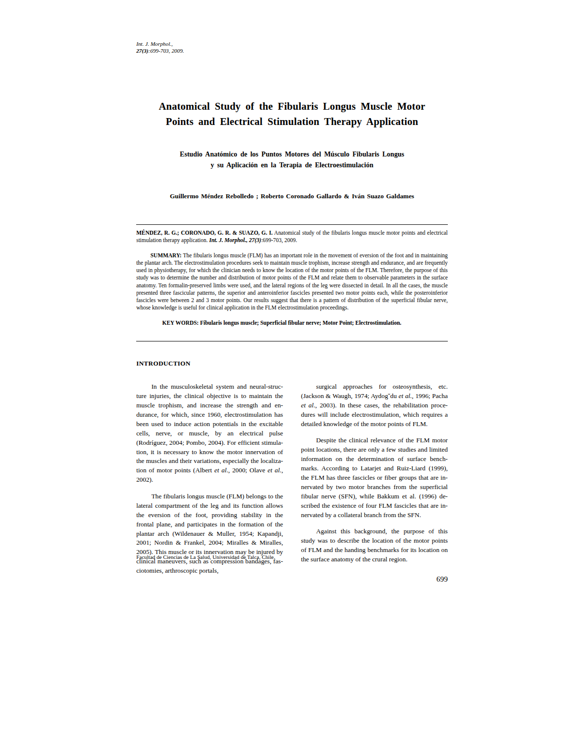Int. J. Morphol.,
27(3):699-703, 2009.
Anatomical Study of the Fibularis Longus Muscle Motor
Points and Electrical Stimulation Therapy Application
Estudio Anatómico de los Puntos Motores del Músculo Fibularis Longus
y su Aplicación en la Terapia de Electroestimulación
Guillermo Méndez Rebolledo ; Roberto Coronado Gallardo & Iván Suazo Galdames
MÉNDEZ, R. G.; CORONADO, G. R. & SUAZO, G. I. Anatomical study of the fibularis longus muscle motor points and electrical stimulation therapy application. Int. J. Morphol., 27(3):699-703, 2009.
SUMMARY: The fibularis longus muscle (FLM) has an important role in the movement of eversion of the foot and in maintaining the plantar arch. The electrostimulation procedures seek to maintain muscle trophism, increase strength and endurance, and are frequently used in physiotherapy, for which the clinician needs to know the location of the motor points of the FLM. Therefore, the purpose of this study was to determine the number and distribution of motor points of the FLM and relate them to observable parameters in the surface anatomy. Ten formalin-preserved limbs were used, and the lateral regions of the leg were dissected in detail. In all the cases, the muscle presented three fascicular patterns, the superior and anteroinferior fascicles presented two motor points each, while the posteroinferior fascicles were between 2 and 3 motor points. Our results suggest that there is a pattern of distribution of the superficial fibular nerve, whose knowledge is useful for clinical application in the FLM electrostimulation proceedings.
KEY WORDS: Fibularis longus muscle; Superficial fibular nerve; Motor Point; Electrostimulation.
INTRODUCTION
In the musculoskeletal system and neural-structure injuries, the clinical objective is to maintain the muscle trophism, and increase the strength and endurance, for which, since 1960, electrostimulation has been used to induce action potentials in the excitable cells, nerve, or muscle, by an electrical pulse (Rodríguez, 2004; Pombo, 2004). For efficient stimulation, it is necessary to know the motor innervation of the muscles and their variations, especially the localization of motor points (Albert et al., 2000; Olave et al., 2002).
The fibularis longus muscle (FLM) belongs to the lateral compartment of the leg and its function allows the eversion of the foot, providing stability in the frontal plane, and participates in the formation of the plantar arch (Wildenauer & Muller, 1954; Kapandji, 2001; Nordin & Frankel, 2004; Miralles & Miralles, 2005). This muscle or its innervation may be injured by clinical maneuvers, such as compression bandages, fasciotomies, arthroscopic portals,
surgical approaches for osteosynthesis, etc. (Jackson & Waugh, 1974; Aydog˘du et al., 1996; Pacha et al., 2003). In these cases, the rehabilitation procedures will include electrostimulation, which requires a detailed knowledge of the motor points of FLM.
Despite the clinical relevance of the FLM motor point locations, there are only a few studies and limited information on the determination of surface benchmarks. According to Latarjet and Ruiz-Liard (1999), the FLM has three fascicles or fiber groups that are innervated by two motor branches from the superficial fibular nerve (SFN), while Bakkum et al. (1996) described the existence of four FLM fascicles that are innervated by a collateral branch from the SFN.
Against this background, the purpose of this study was to describe the location of the motor points of FLM and the handing benchmarks for its location on the surface anatomy of the crural region.
Facultad de Ciencias de La Salud, Universidad de Talca, Chile.
699